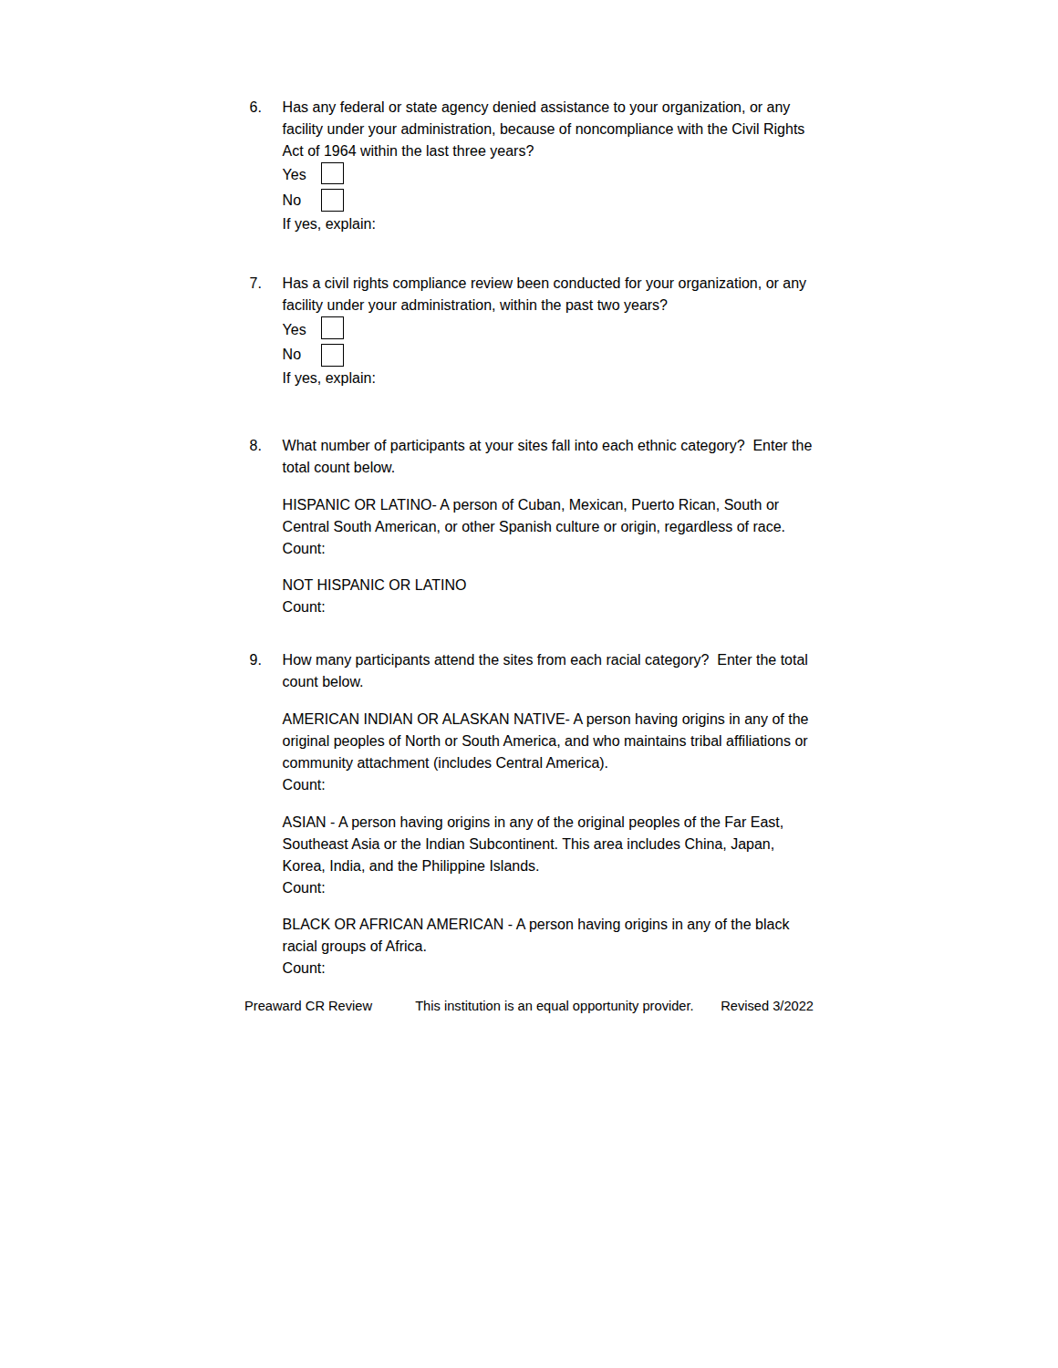6.
Has any federal or state agency denied assistance to your organization, or any facility under your administration, because of noncompliance with the Civil Rights Act of 1964 within the last three years?
Yes
No
If yes, explain:
7.
Has a civil rights compliance review been conducted for your organization, or any facility under your administration, within the past two years?
Yes
No
If yes, explain:
8.
What number of participants at your sites fall into each ethnic category? Enter the total count below.
HISPANIC OR LATINO- A person of Cuban, Mexican, Puerto Rican, South or Central South American, or other Spanish culture or origin, regardless of race.
Count:
NOT HISPANIC OR LATINO
Count:
9.
How many participants attend the sites from each racial category? Enter the total count below.
AMERICAN INDIAN OR ALASKAN NATIVE- A person having origins in any of the original peoples of North or South America, and who maintains tribal affiliations or community attachment (includes Central America).
Count:
ASIAN - A person having origins in any of the original peoples of the Far East, Southeast Asia or the Indian Subcontinent. This area includes China, Japan, Korea, India, and the Philippine Islands.
Count:
BLACK OR AFRICAN AMERICAN - A person having origins in any of the black racial groups of Africa.
Count:
Preaward CR Review This institution is an equal opportunity provider. Revised 3/2022